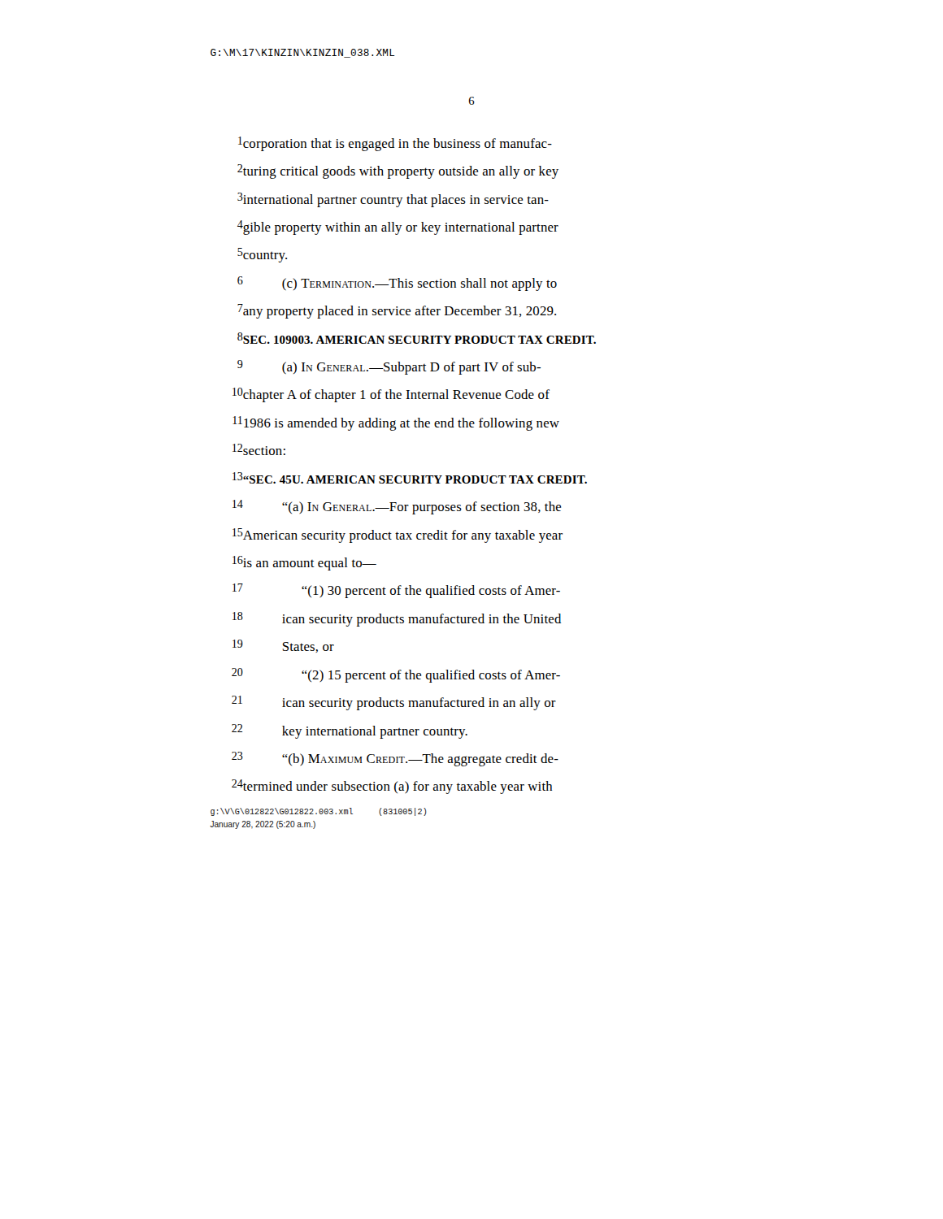G:\M\17\KINZIN\KINZIN_038.XML
6
| 1 | corporation that is engaged in the business of manufac- |
| 2 | turing critical goods with property outside an ally or key |
| 3 | international partner country that places in service tan- |
| 4 | gible property within an ally or key international partner |
| 5 | country. |
| 6 | (c) Termination. —This section shall not apply to |
| 7 | any property placed in service after December 31, 2029. |
| 8 | SEC. 109003. AMERICAN SECURITY PRODUCT TAX CREDIT. |
| 9 | (a) In General. —Subpart D of part IV of sub- |
| 10 | chapter A of chapter 1 of the Internal Revenue Code of |
| 11 | 1986 is amended by adding at the end the following new |
| 12 | section: |
| 13 | “SEC. 45U. AMERICAN SECURITY PRODUCT TAX CREDIT. |
| 14 | “(a) In General. —For purposes of section 38, the |
| 15 | American security product tax credit for any taxable year |
| 16 | is an amount equal to— |
| 17 | “(1) 30 percent of the qualified costs of Amer- |
| 18 | ican security products manufactured in the United |
| 19 | States, or |
| 20 | “(2) 15 percent of the qualified costs of Amer- |
| 21 | ican security products manufactured in an ally or |
| 22 | key international partner country. |
| 23 | “(b) Maximum Credit. —The aggregate credit de- |
| 24 | termined under subsection (a) for any taxable year with |
g:\V\G\012822\G012822.003.xml (831005|2)
January 28, 2022 (5:20 a.m.)